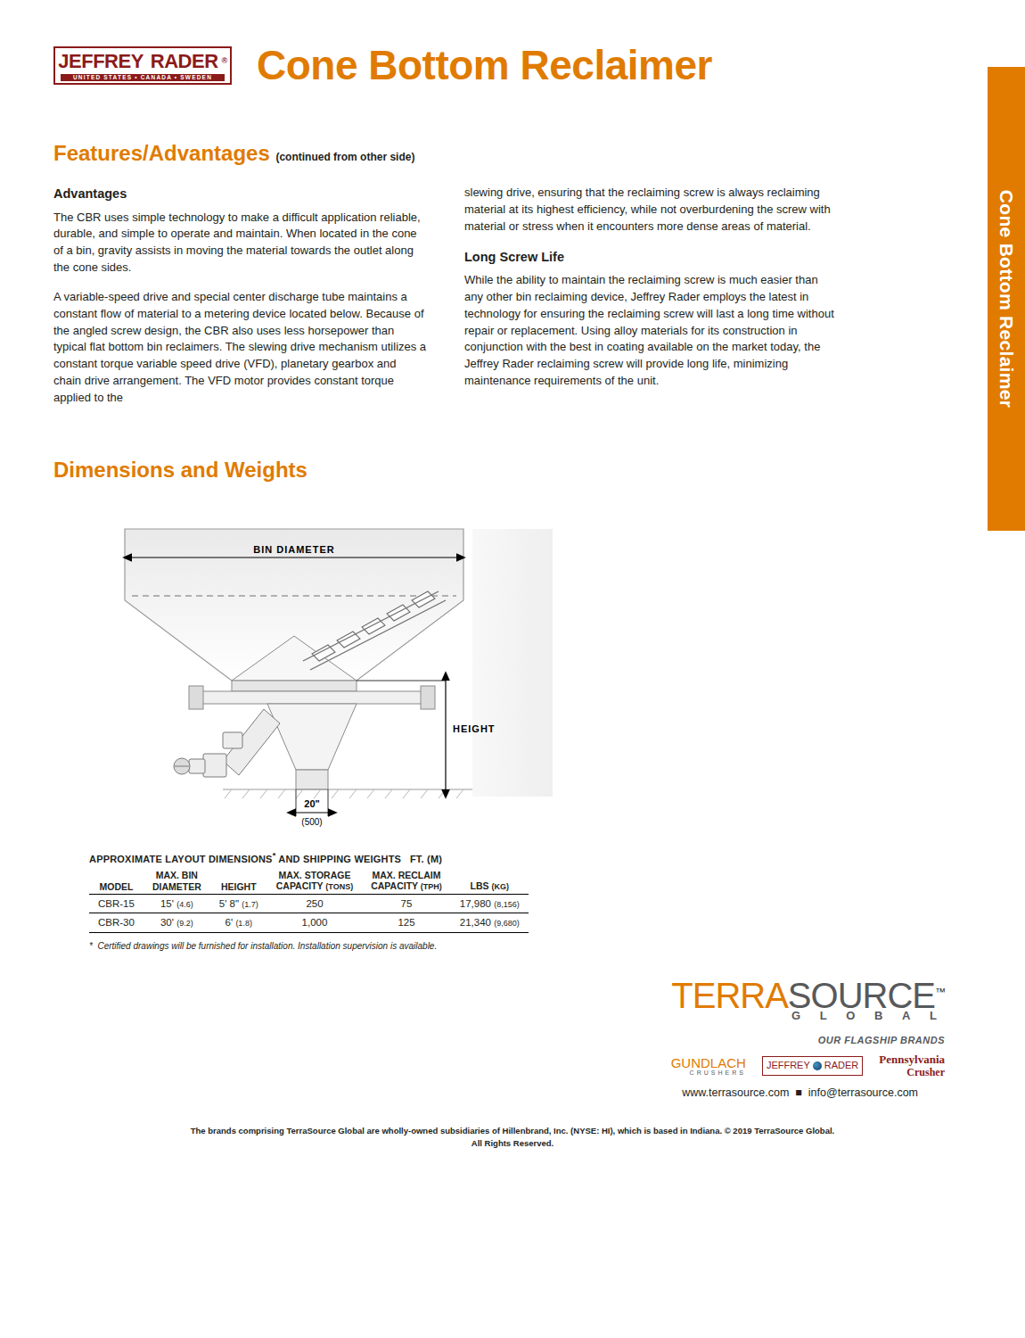Cone Bottom Reclaimer
JEFFREY RADER®
UNITED STATES • CANADA • SWEDEN
Cone Bottom Reclaimer
Features/Advantages (continued from other side)
Advantages
The CBR uses simple technology to make a difficult application reliable, durable, and simple to operate and maintain. When located in the cone of a bin, gravity assists in moving the material towards the outlet along the cone sides.
A variable-speed drive and special center discharge tube maintains a constant flow of material to a metering device located below. Because of the angled screw design, the CBR also uses less horsepower than typical flat bottom bin reclaimers. The slewing drive mechanism utilizes a constant torque variable speed drive (VFD), planetary gearbox and chain drive arrangement. The VFD motor provides constant torque applied to the
slewing drive, ensuring that the reclaiming screw is always reclaiming material at its highest efficiency, while not overburdening the screw with material or stress when it encounters more dense areas of material.
Long Screw Life
While the ability to maintain the reclaiming screw is much easier than any other bin reclaiming device, Jeffrey Rader employs the latest in technology for ensuring the reclaiming screw will last a long time without repair or replacement. Using alloy materials for its construction in conjunction with the best in coating available on the market today, the Jeffrey Rader reclaiming screw will provide long life, minimizing maintenance requirements of the unit.
Dimensions and Weights
BIN DIAMETER HEIGHT 20" (500)
APPROXIMATE LAYOUT DIMENSIONS * AND SHIPPING WEIGHTS FT. (M)
| MODEL | MAX. BIN DIAMETER | HEIGHT | MAX. STORAGE CAPACITY (TONS) | MAX. RECLAIM CAPACITY (TPH) | LBS (KG) |
| --- | --- | --- | --- | --- | --- |
| CBR-15 | 15' (4.6) | 5' 8" (1.7) | 250 | 75 | 17,980 (8,156) |
| CBR-30 | 30' (9.2) | 6' (1.8) | 1,000 | 125 | 21,340 (9,680) |
* Certified drawings will be furnished for installation. Installation supervision is available.
TERRA SOURCE™
G L O B A L
OUR FLAGSHIP BRANDS
GUNDLACHCRUSHERS
JEFFREY RADER
Pennsylvania
Crusher
www.terrasource.com ■ info@terrasource.com
The brands comprising TerraSource Global are wholly-owned subsidiaries of Hillenbrand, Inc. (NYSE: HI), which is based in Indiana. © 2019 TerraSource Global.
All Rights Reserved.